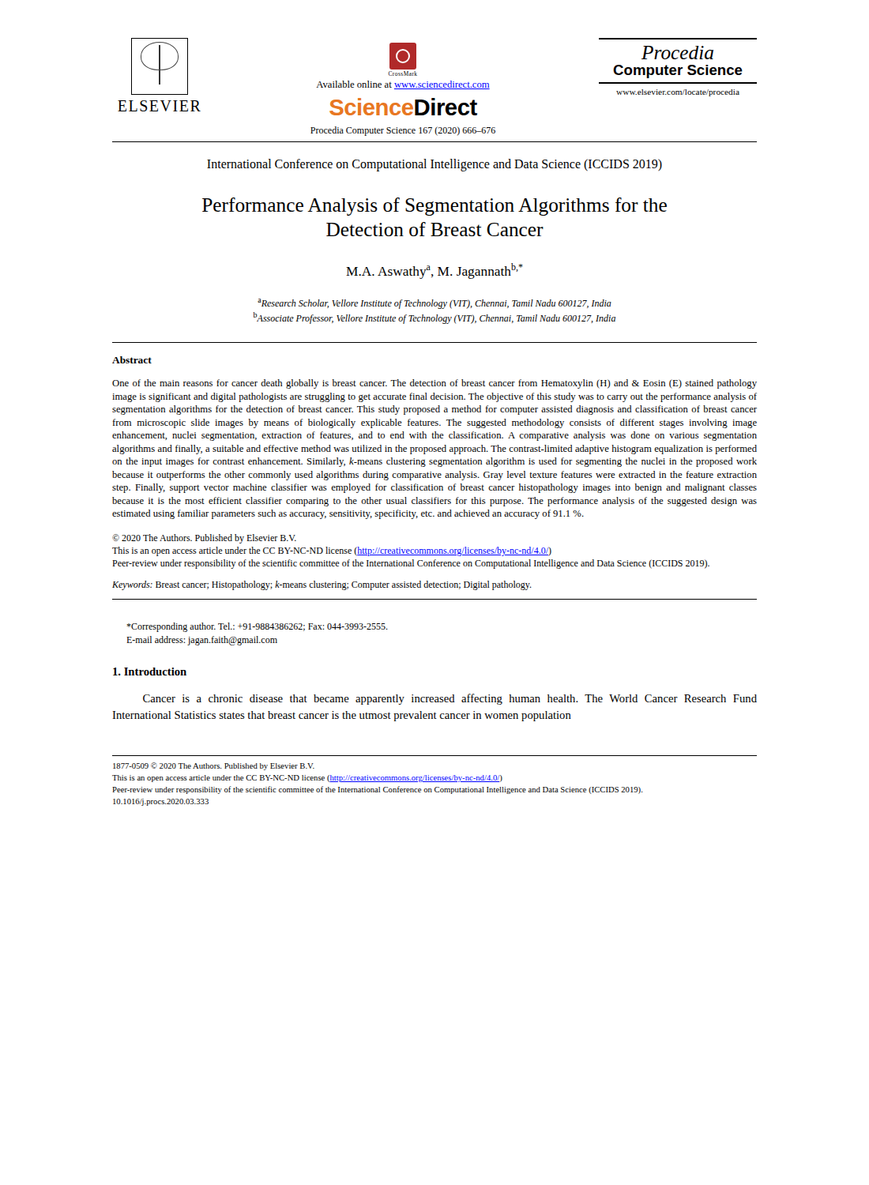ELSEVIER
CrossMark
Available online at www.sciencedirect.com
Science Direct
Procedia Computer Science 167 (2020) 666–676
Procedia
Computer Science
www.elsevier.com/locate/procedia
International Conference on Computational Intelligence and Data Science (ICCIDS 2019)
Performance Analysis of Segmentation Algorithms for the
Detection of Breast Cancer
M.A. Aswathya, M. Jagannathb,*
aResearch Scholar, Vellore Institute of Technology (VIT), Chennai, Tamil Nadu 600127, India
bAssociate Professor, Vellore Institute of Technology (VIT), Chennai, Tamil Nadu 600127, India
Abstract
One of the main reasons for cancer death globally is breast cancer. The detection of breast cancer from Hematoxylin (H) and & Eosin (E) stained pathology image is significant and digital pathologists are struggling to get accurate final decision. The objective of this study was to carry out the performance analysis of segmentation algorithms for the detection of breast cancer. This study proposed a method for computer assisted diagnosis and classification of breast cancer from microscopic slide images by means of biologically explicable features. The suggested methodology consists of different stages involving image enhancement, nuclei segmentation, extraction of features, and to end with the classification. A comparative analysis was done on various segmentation algorithms and finally, a suitable and effective method was utilized in the proposed approach. The contrast-limited adaptive histogram equalization is performed on the input images for contrast enhancement. Similarly, k-means clustering segmentation algorithm is used for segmenting the nuclei in the proposed work because it outperforms the other commonly used algorithms during comparative analysis. Gray level texture features were extracted in the feature extraction step. Finally, support vector machine classifier was employed for classification of breast cancer histopathology images into benign and malignant classes because it is the most efficient classifier comparing to the other usual classifiers for this purpose. The performance analysis of the suggested design was estimated using familiar parameters such as accuracy, sensitivity, specificity, etc. and achieved an accuracy of 91.1 %.
© 2020 The Authors. Published by Elsevier B.V.
This is an open access article under the CC BY-NC-ND license (http://creativecommons.org/licenses/by-nc-nd/4.0/)
Peer-review under responsibility of the scientific committee of the International Conference on Computational Intelligence and Data Science (ICCIDS 2019).
Keywords: Breast cancer; Histopathology; k-means clustering; Computer assisted detection; Digital pathology.
*Corresponding author. Tel.: +91-9884386262; Fax: 044-3993-2555.
E-mail address: jagan.faith@gmail.com
1. Introduction
Cancer is a chronic disease that became apparently increased affecting human health. The World Cancer Research Fund International Statistics states that breast cancer is the utmost prevalent cancer in women population
1877-0509 © 2020 The Authors. Published by Elsevier B.V.
This is an open access article under the CC BY-NC-ND license (http://creativecommons.org/licenses/by-nc-nd/4.0/)
Peer-review under responsibility of the scientific committee of the International Conference on Computational Intelligence and Data Science (ICCIDS 2019).
10.1016/j.procs.2020.03.333